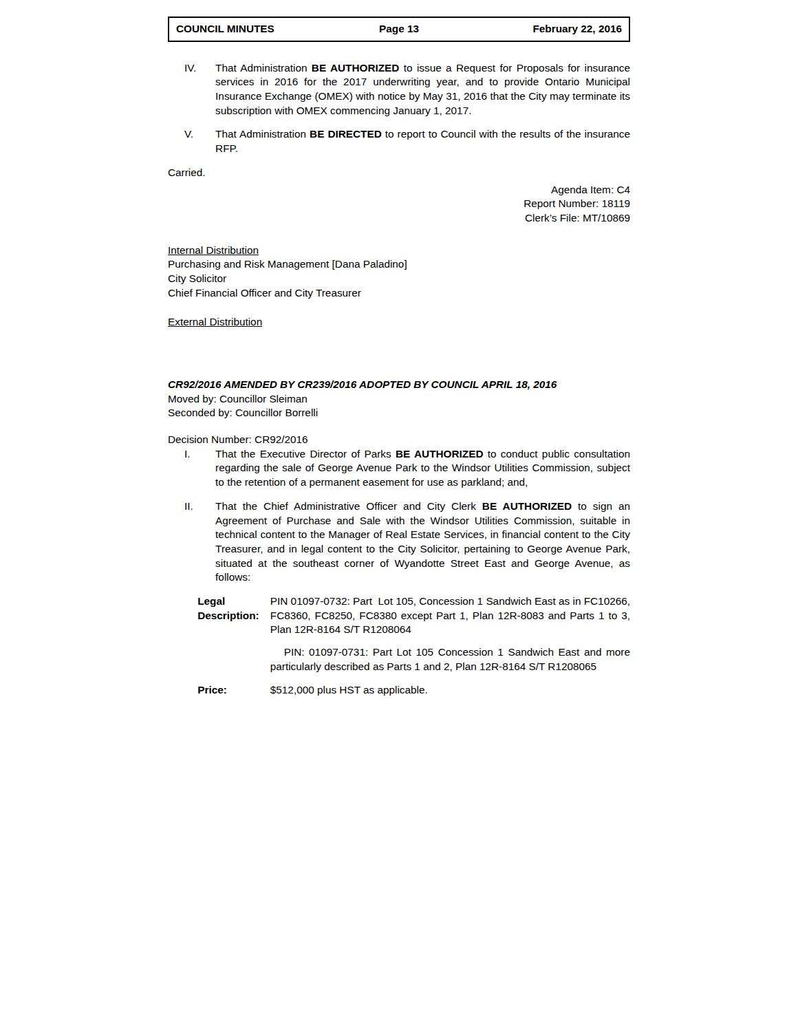COUNCIL MINUTES
Page 13
February 22, 2016
IV.
That Administration BE AUTHORIZED to issue a Request for Proposals for insurance services in 2016 for the 2017 underwriting year, and to provide Ontario Municipal Insurance Exchange (OMEX) with notice by May 31, 2016 that the City may terminate its subscription with OMEX commencing January 1, 2017.
V.
That Administration BE DIRECTED to report to Council with the results of the insurance RFP.
Carried.
Agenda Item: C4
Report Number: 18119
Clerk’s File: MT/10869
Internal Distribution
Purchasing and Risk Management [Dana Paladino]
City Solicitor
Chief Financial Officer and City Treasurer
External Distribution
CR92/2016 AMENDED BY CR239/2016 ADOPTED BY COUNCIL APRIL 18, 2016
Moved by: Councillor Sleiman
Seconded by: Councillor Borrelli
Decision Number: CR92/2016
I.
That the Executive Director of Parks BE AUTHORIZED to conduct public consultation regarding the sale of George Avenue Park to the Windsor Utilities Commission, subject to the retention of a permanent easement for use as parkland; and,
II.
That the Chief Administrative Officer and City Clerk BE AUTHORIZED to sign an Agreement of Purchase and Sale with the Windsor Utilities Commission, suitable in technical content to the Manager of Real Estate Services, in financial content to the City Treasurer, and in legal content to the City Solicitor, pertaining to George Avenue Park, situated at the southeast corner of Wyandotte Street East and George Avenue, as follows:
Legal Description:
PIN 01097-0732: Part Lot 105, Concession 1 Sandwich East as in FC10266, FC8360, FC8250, FC8380 except Part 1, Plan 12R-8083 and Parts 1 to 3, Plan 12R-8164 S/T R1208064
PIN: 01097-0731: Part Lot 105 Concession 1 Sandwich East and more particularly described as Parts 1 and 2, Plan 12R-8164 S/T R1208065
Price:
$512,000 plus HST as applicable.